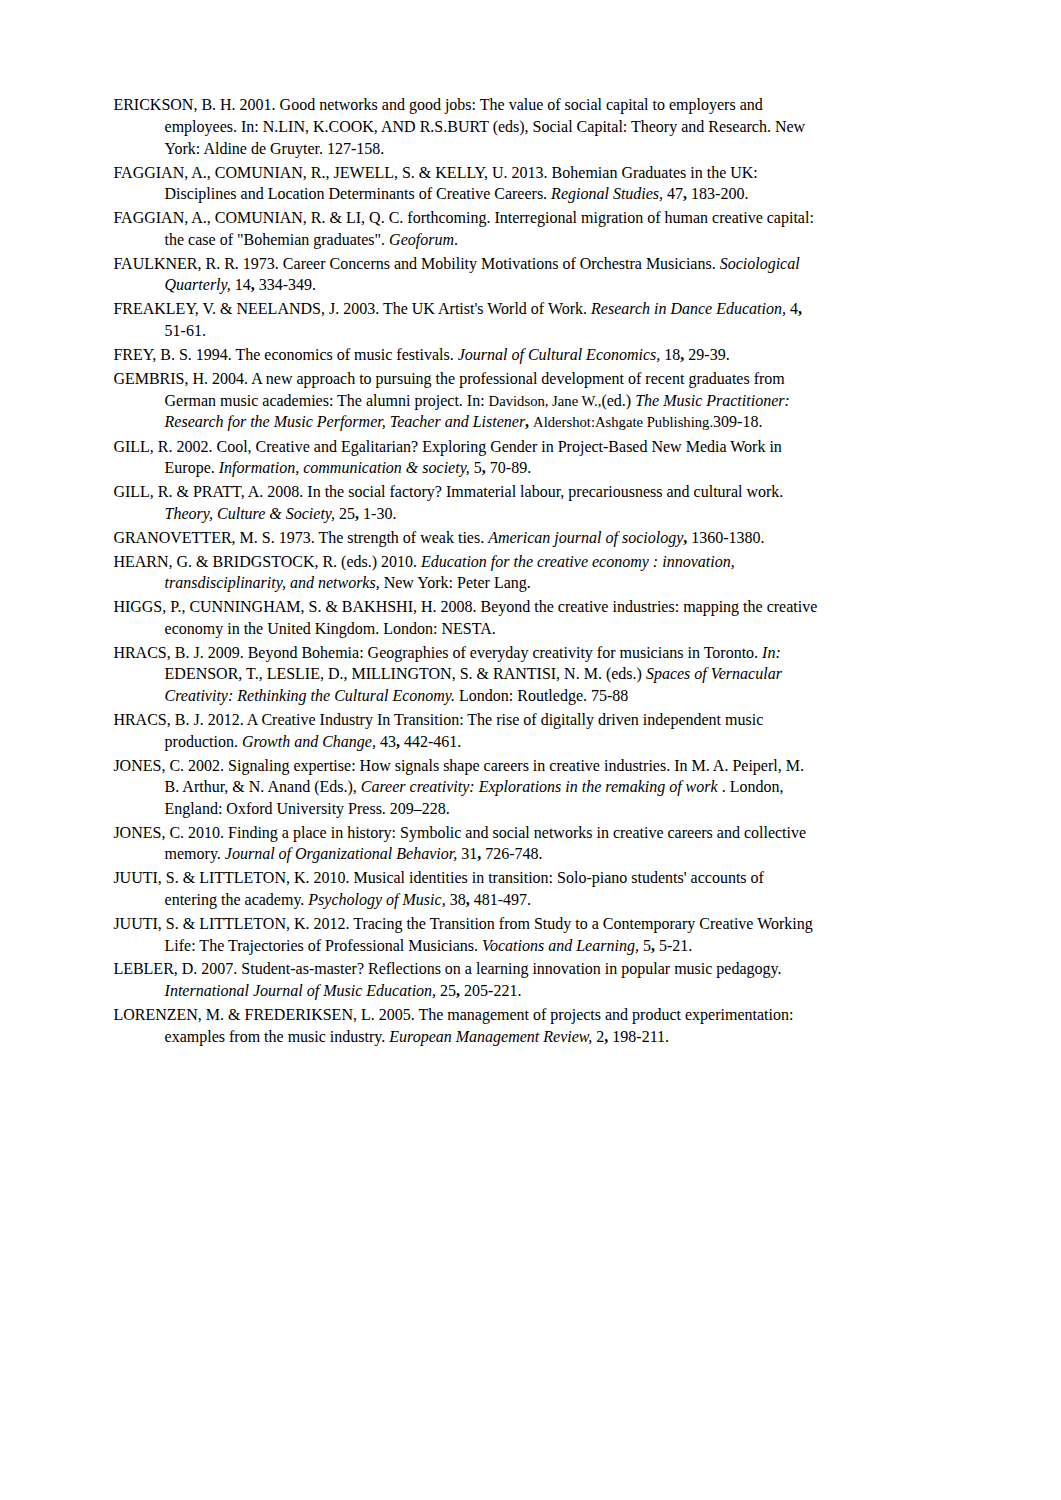ERICKSON, B. H. 2001. Good networks and good jobs: The value of social capital to employers and employees. In: N.LIN, K.COOK, AND R.S.BURT (eds), Social Capital: Theory and Research. New York: Aldine de Gruyter. 127-158.
FAGGIAN, A., COMUNIAN, R., JEWELL, S. & KELLY, U. 2013. Bohemian Graduates in the UK: Disciplines and Location Determinants of Creative Careers. Regional Studies, 47, 183-200.
FAGGIAN, A., COMUNIAN, R. & LI, Q. C. forthcoming. Interregional migration of human creative capital: the case of "Bohemian graduates". Geoforum.
FAULKNER, R. R. 1973. Career Concerns and Mobility Motivations of Orchestra Musicians. Sociological Quarterly, 14, 334-349.
FREAKLEY, V. & NEELANDS, J. 2003. The UK Artist's World of Work. Research in Dance Education, 4, 51-61.
FREY, B. S. 1994. The economics of music festivals. Journal of Cultural Economics, 18, 29-39.
GEMBRIS, H. 2004. A new approach to pursuing the professional development of recent graduates from German music academies: The alumni project. In: Davidson, Jane W.,(ed.) The Music Practitioner: Research for the Music Performer, Teacher and Listener, Aldershot:Ashgate Publishing. 309-18.
GILL, R. 2002. Cool, Creative and Egalitarian? Exploring Gender in Project-Based New Media Work in Europe. Information, communication & society, 5, 70-89.
GILL, R. & PRATT, A. 2008. In the social factory? Immaterial labour, precariousness and cultural work. Theory, Culture & Society, 25, 1-30.
GRANOVETTER, M. S. 1973. The strength of weak ties. American journal of sociology, 1360-1380.
HEARN, G. & BRIDGSTOCK, R. (eds.) 2010. Education for the creative economy : innovation, transdisciplinarity, and networks, New York: Peter Lang.
HIGGS, P., CUNNINGHAM, S. & BAKHSHI, H. 2008. Beyond the creative industries: mapping the creative economy in the United Kingdom. London: NESTA.
HRACS, B. J. 2009. Beyond Bohemia: Geographies of everyday creativity for musicians in Toronto. In: EDENSOR, T., LESLIE, D., MILLINGTON, S. & RANTISI, N. M. (eds.) Spaces of Vernacular Creativity: Rethinking the Cultural Economy. London: Routledge. 75-88
HRACS, B. J. 2012. A Creative Industry In Transition: The rise of digitally driven independent music production. Growth and Change, 43, 442-461.
JONES, C. 2002. Signaling expertise: How signals shape careers in creative industries. In M. A. Peiperl, M. B. Arthur, & N. Anand (Eds.), Career creativity: Explorations in the remaking of work . London, England: Oxford University Press. 209–228.
JONES, C. 2010. Finding a place in history: Symbolic and social networks in creative careers and collective memory. Journal of Organizational Behavior, 31, 726-748.
JUUTI, S. & LITTLETON, K. 2010. Musical identities in transition: Solo-piano students' accounts of entering the academy. Psychology of Music, 38, 481-497.
JUUTI, S. & LITTLETON, K. 2012. Tracing the Transition from Study to a Contemporary Creative Working Life: The Trajectories of Professional Musicians. Vocations and Learning, 5, 5-21.
LEBLER, D. 2007. Student-as-master? Reflections on a learning innovation in popular music pedagogy. International Journal of Music Education, 25, 205-221.
LORENZEN, M. & FREDERIKSEN, L. 2005. The management of projects and product experimentation: examples from the music industry. European Management Review, 2, 198-211.